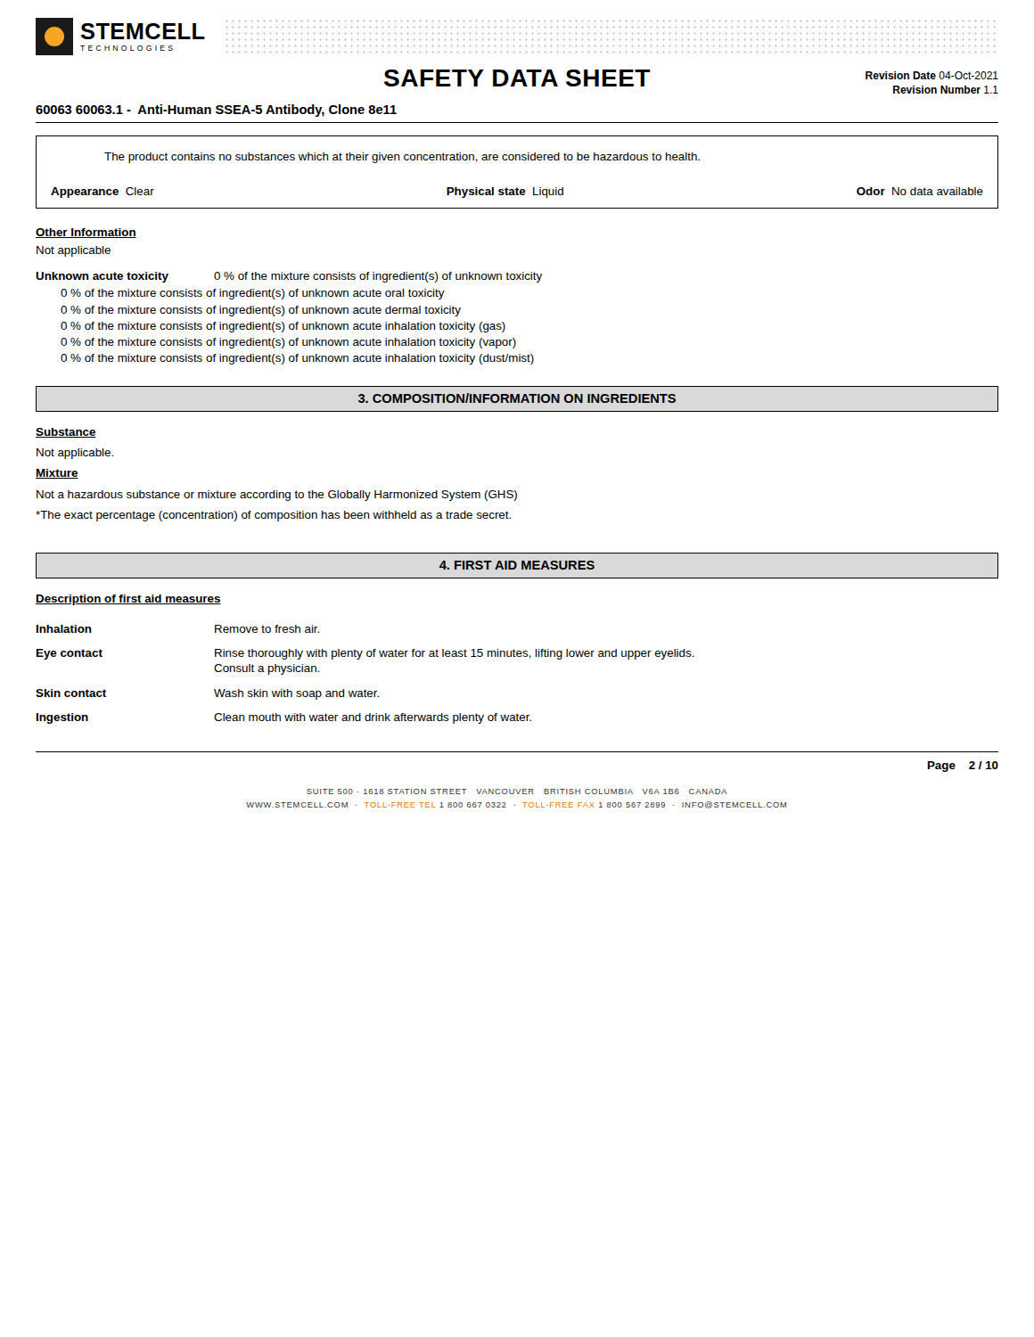STEMCELL
TECHNOLOGIES
SAFETY DATA SHEET
Revision Date 04-Oct-2021
Revision Number 1.1
60063 60063.1 - Anti-Human SSEA-5 Antibody, Clone 8e11
The product contains no substances which at their given concentration, are considered to be hazardous to health.
Appearance Clear
Physical state Liquid
Odor No data available
Other Information
Not applicable
Unknown acute toxicity
0 % of the mixture consists of ingredient(s) of unknown toxicity
0 % of the mixture consists of ingredient(s) of unknown acute oral toxicity
0 % of the mixture consists of ingredient(s) of unknown acute dermal toxicity
0 % of the mixture consists of ingredient(s) of unknown acute inhalation toxicity (gas)
0 % of the mixture consists of ingredient(s) of unknown acute inhalation toxicity (vapor)
0 % of the mixture consists of ingredient(s) of unknown acute inhalation toxicity (dust/mist)
3. COMPOSITION/INFORMATION ON INGREDIENTS
Substance
Not applicable.
Mixture
Not a hazardous substance or mixture according to the Globally Harmonized System (GHS)
*The exact percentage (concentration) of composition has been withheld as a trade secret.
4. FIRST AID MEASURES
Description of first aid measures
Inhalation
Remove to fresh air.
Eye contact
Rinse thoroughly with plenty of water for at least 15 minutes, lifting lower and upper eyelids.
Consult a physician.
Skin contact
Wash skin with soap and water.
Ingestion
Clean mouth with water and drink afterwards plenty of water.
Page 2 / 10
SUITE 500 · 1618 STATION STREET VANCOUVER BRITISH COLUMBIA V6A 1B6 CANADA
WWW.STEMCELL.COM · TOLL-FREE TEL 1 800 667 0322 · TOLL-FREE FAX 1 800 567 2899 · INFO@STEMCELL.COM